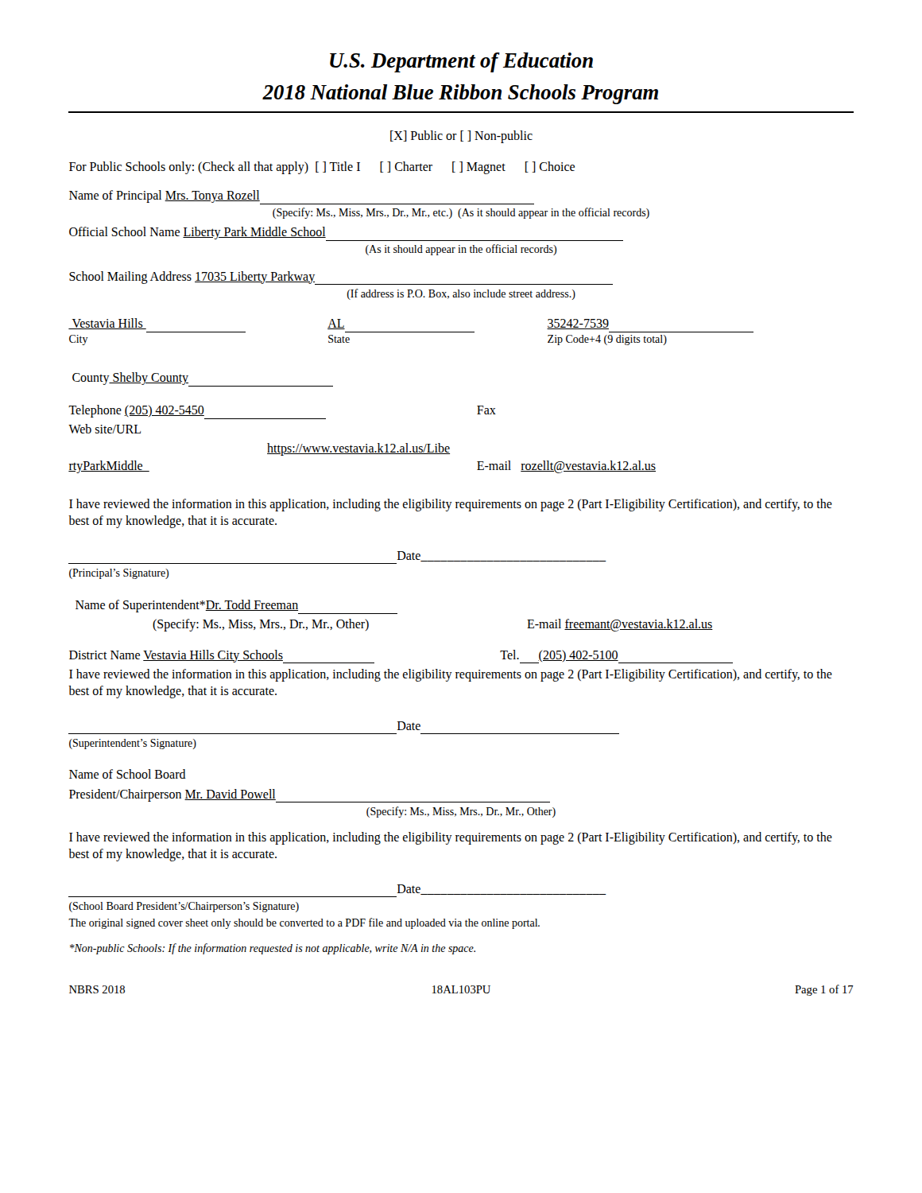U.S. Department of Education
2018 National Blue Ribbon Schools Program
[X] Public or [ ] Non-public
For Public Schools only: (Check all that apply) [ ] Title I [ ] Charter [ ] Magnet [ ] Choice
Name of Principal Mrs. Tonya Rozell
(Specify: Ms., Miss, Mrs., Dr., Mr., etc.) (As it should appear in the official records)
Official School Name Liberty Park Middle School
(As it should appear in the official records)
School Mailing Address 17035 Liberty Parkway
(If address is P.O. Box, also include street address.)
| Vestavia Hills | AL | 35242-7539 |
| City | State | Zip Code+4 (9 digits total) |
County Shelby County
| Telephone (205) 402-5450 | Fax |
Web site/URL
| https://www.vestavia.k12.al.us/Libe rtyParkMiddle | E-mail rozellt@vestavia.k12.al.us |
I have reviewed the information in this application, including the eligibility requirements on page 2 (Part I-Eligibility Certification), and certify, to the best of my knowledge, that it is accurate.
Date____________________________
(Principal’s Signature)
Name of Superintendent*Dr. Todd Freeman
| (Specify: Ms., Miss, Mrs., Dr., Mr., Other) | E-mail freemant@vestavia.k12.al.us |
| District Name Vestavia Hills City Schools | Tel. (205) 402-5100 |
I have reviewed the information in this application, including the eligibility requirements on page 2 (Part I-Eligibility Certification), and certify, to the best of my knowledge, that it is accurate.
Date
(Superintendent’s Signature)
Name of School Board
President/Chairperson Mr. David Powell
(Specify: Ms., Miss, Mrs., Dr., Mr., Other)
I have reviewed the information in this application, including the eligibility requirements on page 2 (Part I-Eligibility Certification), and certify, to the best of my knowledge, that it is accurate.
Date____________________________
(School Board President’s/Chairperson’s Signature)
The original signed cover sheet only should be converted to a PDF file and uploaded via the online portal.
*Non-public Schools: If the information requested is not applicable, write N/A in the space.
| NBRS 2018 | 18AL103PU | Page 1 of 17 |